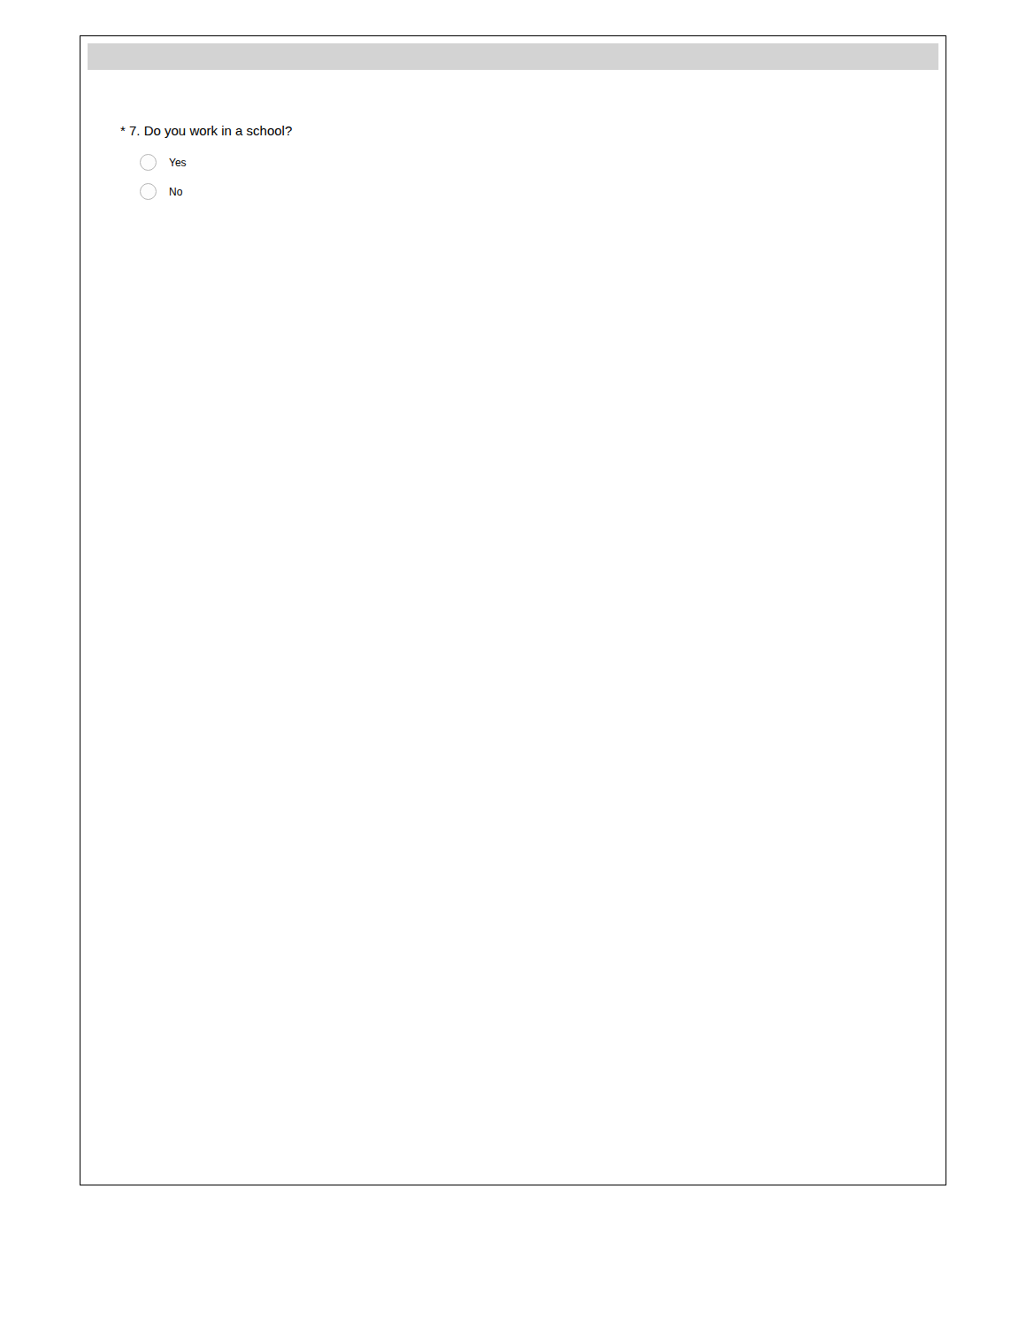* 7. Do you work in a school?
Yes
No